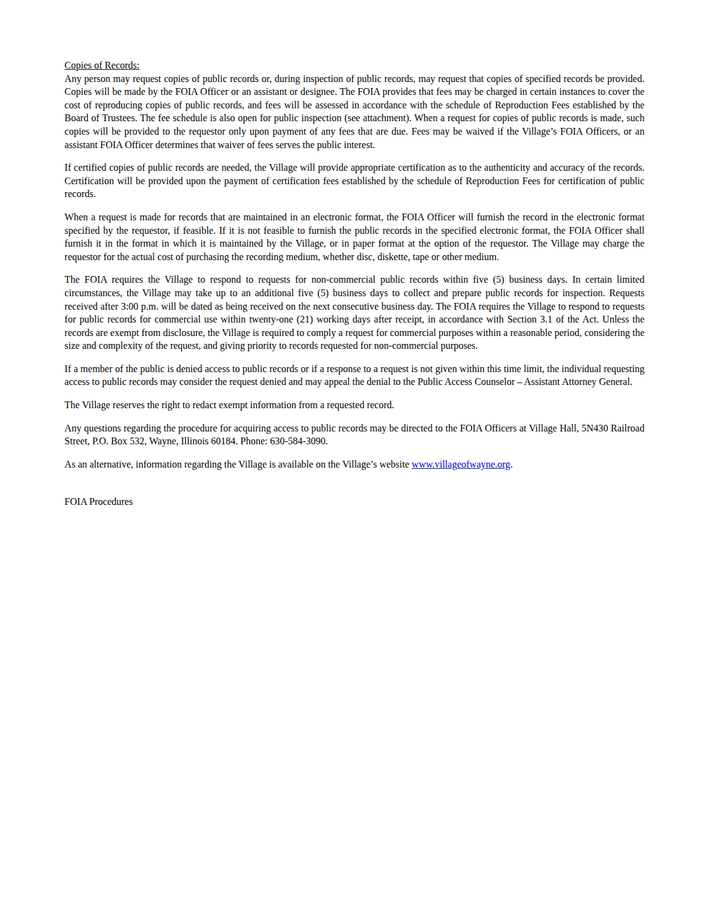Copies of Records:
Any person may request copies of public records or, during inspection of public records, may request that copies of specified records be provided. Copies will be made by the FOIA Officer or an assistant or designee. The FOIA provides that fees may be charged in certain instances to cover the cost of reproducing copies of public records, and fees will be assessed in accordance with the schedule of Reproduction Fees established by the Board of Trustees. The fee schedule is also open for public inspection (see attachment). When a request for copies of public records is made, such copies will be provided to the requestor only upon payment of any fees that are due. Fees may be waived if the Village’s FOIA Officers, or an assistant FOIA Officer determines that waiver of fees serves the public interest.
If certified copies of public records are needed, the Village will provide appropriate certification as to the authenticity and accuracy of the records. Certification will be provided upon the payment of certification fees established by the schedule of Reproduction Fees for certification of public records.
When a request is made for records that are maintained in an electronic format, the FOIA Officer will furnish the record in the electronic format specified by the requestor, if feasible. If it is not feasible to furnish the public records in the specified electronic format, the FOIA Officer shall furnish it in the format in which it is maintained by the Village, or in paper format at the option of the requestor. The Village may charge the requestor for the actual cost of purchasing the recording medium, whether disc, diskette, tape or other medium.
The FOIA requires the Village to respond to requests for non-commercial public records within five (5) business days. In certain limited circumstances, the Village may take up to an additional five (5) business days to collect and prepare public records for inspection. Requests received after 3:00 p.m. will be dated as being received on the next consecutive business day. The FOIA requires the Village to respond to requests for public records for commercial use within twenty-one (21) working days after receipt, in accordance with Section 3.1 of the Act. Unless the records are exempt from disclosure, the Village is required to comply a request for commercial purposes within a reasonable period, considering the size and complexity of the request, and giving priority to records requested for non-commercial purposes.
If a member of the public is denied access to public records or if a response to a request is not given within this time limit, the individual requesting access to public records may consider the request denied and may appeal the denial to the Public Access Counselor – Assistant Attorney General.
The Village reserves the right to redact exempt information from a requested record.
Any questions regarding the procedure for acquiring access to public records may be directed to the FOIA Officers at Village Hall, 5N430 Railroad Street, P.O. Box 532, Wayne, Illinois 60184. Phone: 630-584-3090.
As an alternative, information regarding the Village is available on the Village’s website www.villageofwayne.org.
FOIA Procedures